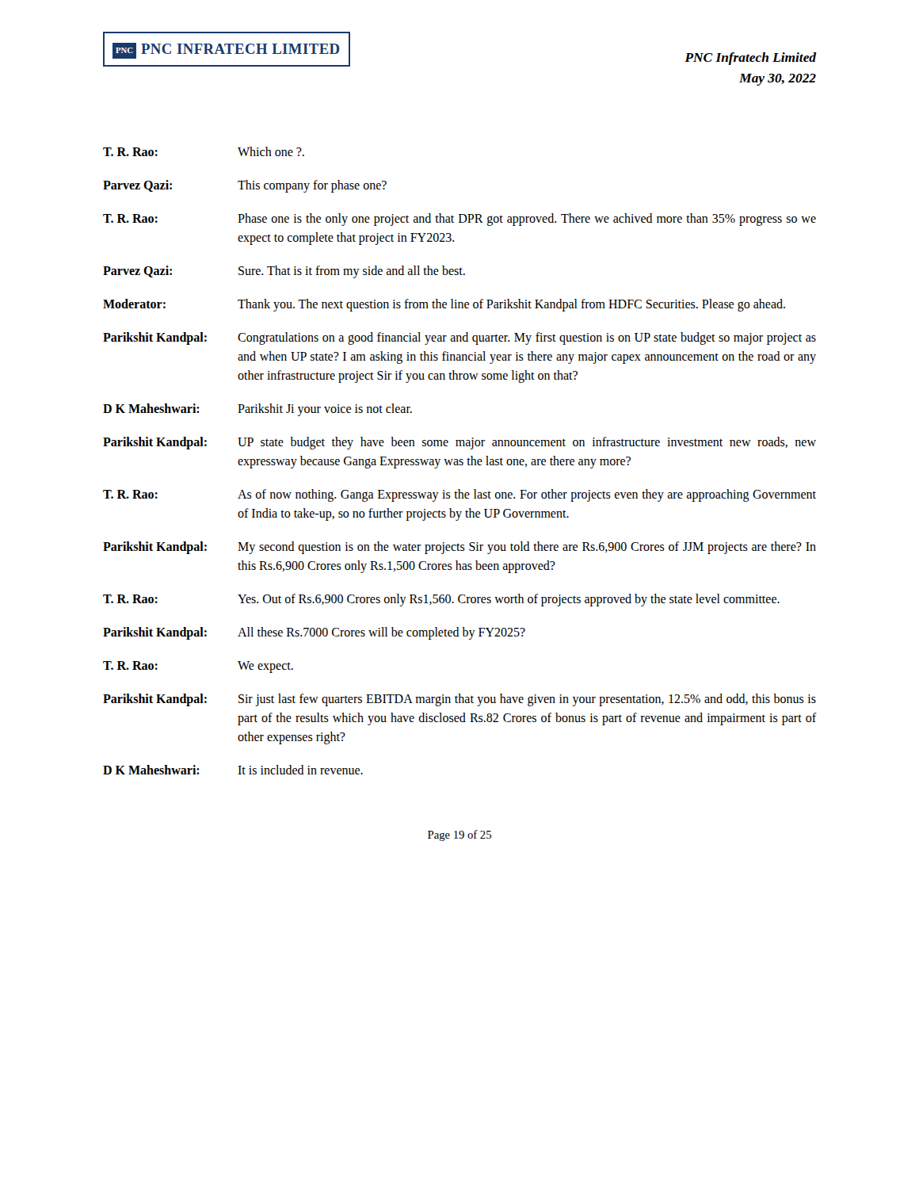PNCPNC INFRATECH LIMITED
PNC Infratech Limited
May 30, 2022
| T. R. Rao: | Which one ?. |
| Parvez Qazi: | This company for phase one? |
| T. R. Rao: | Phase one is the only one project and that DPR got approved. There we achived more than 35% progress so we expect to complete that project in FY2023. |
| Parvez Qazi: | Sure. That is it from my side and all the best. |
| Moderator: | Thank you. The next question is from the line of Parikshit Kandpal from HDFC Securities. Please go ahead. |
| Parikshit Kandpal: | Congratulations on a good financial year and quarter. My first question is on UP state budget so major project as and when UP state? I am asking in this financial year is there any major capex announcement on the road or any other infrastructure project Sir if you can throw some light on that? |
| D K Maheshwari: | Parikshit Ji your voice is not clear. |
| Parikshit Kandpal: | UP state budget they have been some major announcement on infrastructure investment new roads, new expressway because Ganga Expressway was the last one, are there any more? |
| T. R. Rao: | As of now nothing. Ganga Expressway is the last one. For other projects even they are approaching Government of India to take-up, so no further projects by the UP Government. |
| Parikshit Kandpal: | My second question is on the water projects Sir you told there are Rs.6,900 Crores of JJM projects are there? In this Rs.6,900 Crores only Rs.1,500 Crores has been approved? |
| T. R. Rao: | Yes. Out of Rs.6,900 Crores only Rs1,560. Crores worth of projects approved by the state level committee. |
| Parikshit Kandpal: | All these Rs.7000 Crores will be completed by FY2025? |
| T. R. Rao: | We expect. |
| Parikshit Kandpal: | Sir just last few quarters EBITDA margin that you have given in your presentation, 12.5% and odd, this bonus is part of the results which you have disclosed Rs.82 Crores of bonus is part of revenue and impairment is part of other expenses right? |
| D K Maheshwari: | It is included in revenue. |
Page 19 of 25